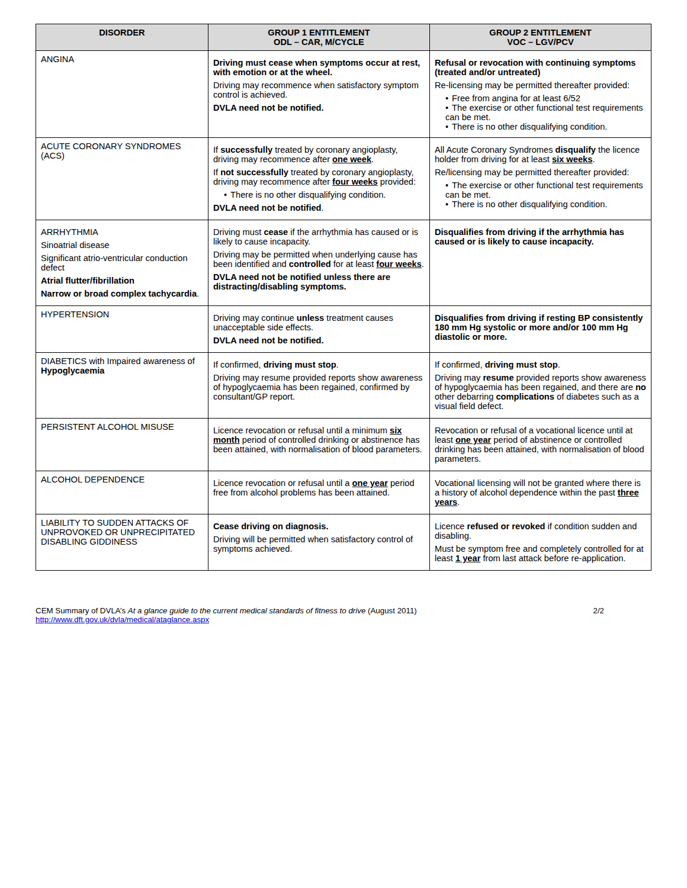| DISORDER | GROUP 1 ENTITLEMENT ODL – CAR, M/CYCLE | GROUP 2 ENTITLEMENT VOC – LGV/PCV |
| --- | --- | --- |
| ANGINA | Driving must cease when symptoms occur at rest, with emotion or at the wheel. Driving may recommence when satisfactory symptom control is achieved. DVLA need not be notified. | Refusal or revocation with continuing symptoms (treated and/or untreated) Re-licensing may be permitted thereafter provided: Free from angina for at least 6/52 The exercise or other functional test requirements can be met. There is no other disqualifying condition. |
| ACUTE CORONARY SYNDROMES (ACS) | If successfully treated by coronary angioplasty, driving may recommence after one week . If not successfully treated by coronary angioplasty, driving may recommence after four weeks provided: There is no other disqualifying condition. DVLA need not be notified . | All Acute Coronary Syndromes disqualify the licence holder from driving for at least six weeks . Re/licensing may be permitted thereafter provided: The exercise or other functional test requirements can be met. There is no other disqualifying condition. |
| ARRHYTHMIA Sinoatrial disease Significant atrio-ventricular conduction defect Atrial flutter/fibrillation Narrow or broad complex tachycardia . | Driving must cease if the arrhythmia has caused or is likely to cause incapacity. Driving may be permitted when underlying cause has been identified and controlled for at least four weeks . DVLA need not be notified unless there are distracting/disabling symptoms. | Disqualifies from driving if the arrhythmia has caused or is likely to cause incapacity. |
| HYPERTENSION | Driving may continue unless treatment causes unacceptable side effects. DVLA need not be notified. | Disqualifies from driving if resting BP consistently 180 mm Hg systolic or more and/or 100 mm Hg diastolic or more. |
| DIABETICS with Impaired awareness of Hypoglycaemia | If confirmed, driving must stop . Driving may resume provided reports show awareness of hypoglycaemia has been regained, confirmed by consultant/GP report. | If confirmed, driving must stop . Driving may resume provided reports show awareness of hypoglycaemia has been regained, and there are no other debarring complications of diabetes such as a visual field defect. |
| PERSISTENT ALCOHOL MISUSE | Licence revocation or refusal until a minimum six month period of controlled drinking or abstinence has been attained, with normalisation of blood parameters. | Revocation or refusal of a vocational licence until at least one year period of abstinence or controlled drinking has been attained, with normalisation of blood parameters. |
| ALCOHOL DEPENDENCE | Licence revocation or refusal until a one year period free from alcohol problems has been attained. | Vocational licensing will not be granted where there is a history of alcohol dependence within the past three years . |
| LIABILITY TO SUDDEN ATTACKS OF UNPROVOKED OR UNPRECIPITATED DISABLING GIDDINESS | Cease driving on diagnosis. Driving will be permitted when satisfactory control of symptoms achieved. | Licence refused or revoked if condition sudden and disabling. Must be symptom free and completely controlled for at least 1 year from last attack before re-application. |
2/2 CEM Summary of DVLA’s At a glance guide to the current medical standards of fitness to drive (August 2011)
http://www.dft.gov.uk/dvla/medical/ataglance.aspx